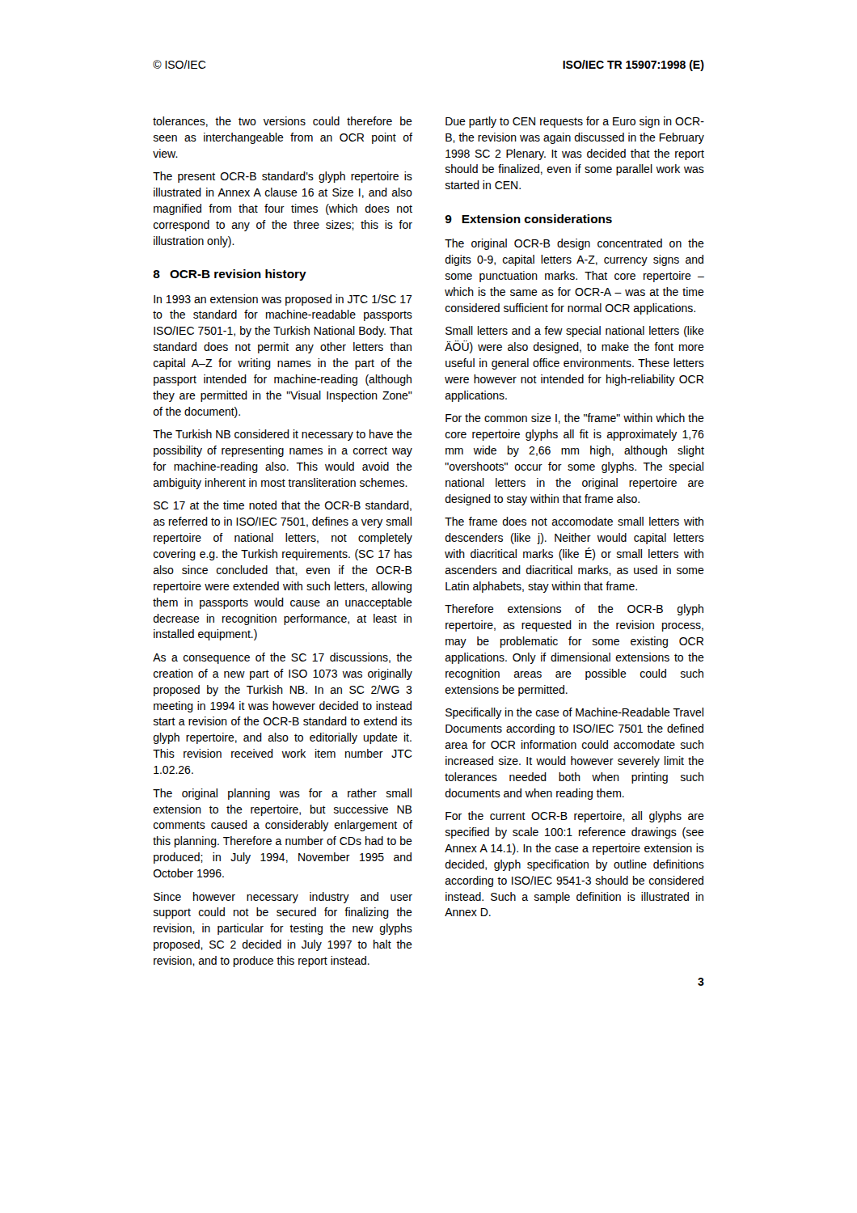© ISO/IEC
ISO/IEC TR 15907:1998 (E)
tolerances, the two versions could therefore be seen as interchangeable from an OCR point of view.
The present OCR-B standard's glyph repertoire is illustrated in Annex A clause 16 at Size I, and also magnified from that four times (which does not correspond to any of the three sizes; this is for illustration only).
8 OCR-B revision history
In 1993 an extension was proposed in JTC 1/SC 17 to the standard for machine-readable passports ISO/IEC 7501-1, by the Turkish National Body. That standard does not permit any other letters than capital A–Z for writing names in the part of the passport intended for machine-reading (although they are permitted in the "Visual Inspection Zone" of the document).
The Turkish NB considered it necessary to have the possibility of representing names in a correct way for machine-reading also. This would avoid the ambiguity inherent in most transliteration schemes.
SC 17 at the time noted that the OCR-B standard, as referred to in ISO/IEC 7501, defines a very small repertoire of national letters, not completely covering e.g. the Turkish requirements. (SC 17 has also since concluded that, even if the OCR-B repertoire were extended with such letters, allowing them in passports would cause an unacceptable decrease in recognition performance, at least in installed equipment.)
As a consequence of the SC 17 discussions, the creation of a new part of ISO 1073 was originally proposed by the Turkish NB. In an SC 2/WG 3 meeting in 1994 it was however decided to instead start a revision of the OCR-B standard to extend its glyph repertoire, and also to editorially update it. This revision received work item number JTC 1.02.26.
The original planning was for a rather small extension to the repertoire, but successive NB comments caused a considerably enlargement of this planning. Therefore a number of CDs had to be produced; in July 1994, November 1995 and October 1996.
Since however necessary industry and user support could not be secured for finalizing the revision, in particular for testing the new glyphs proposed, SC 2 decided in July 1997 to halt the revision, and to produce this report instead.
Due partly to CEN requests for a Euro sign in OCR-B, the revision was again discussed in the February 1998 SC 2 Plenary. It was decided that the report should be finalized, even if some parallel work was started in CEN.
9 Extension considerations
The original OCR-B design concentrated on the digits 0-9, capital letters A-Z, currency signs and some punctuation marks. That core repertoire – which is the same as for OCR-A – was at the time considered sufficient for normal OCR applications.
Small letters and a few special national letters (like ÄÖÜ) were also designed, to make the font more useful in general office environments. These letters were however not intended for high-reliability OCR applications.
For the common size I, the "frame" within which the core repertoire glyphs all fit is approximately 1,76 mm wide by 2,66 mm high, although slight "overshoots" occur for some glyphs. The special national letters in the original repertoire are designed to stay within that frame also.
The frame does not accomodate small letters with descenders (like j). Neither would capital letters with diacritical marks (like É) or small letters with ascenders and diacritical marks, as used in some Latin alphabets, stay within that frame.
Therefore extensions of the OCR-B glyph repertoire, as requested in the revision process, may be problematic for some existing OCR applications. Only if dimensional extensions to the recognition areas are possible could such extensions be permitted.
Specifically in the case of Machine-Readable Travel Documents according to ISO/IEC 7501 the defined area for OCR information could accomodate such increased size. It would however severely limit the tolerances needed both when printing such documents and when reading them.
For the current OCR-B repertoire, all glyphs are specified by scale 100:1 reference drawings (see Annex A 14.1). In the case a repertoire extension is decided, glyph specification by outline definitions according to ISO/IEC 9541-3 should be considered instead. Such a sample definition is illustrated in Annex D.
3